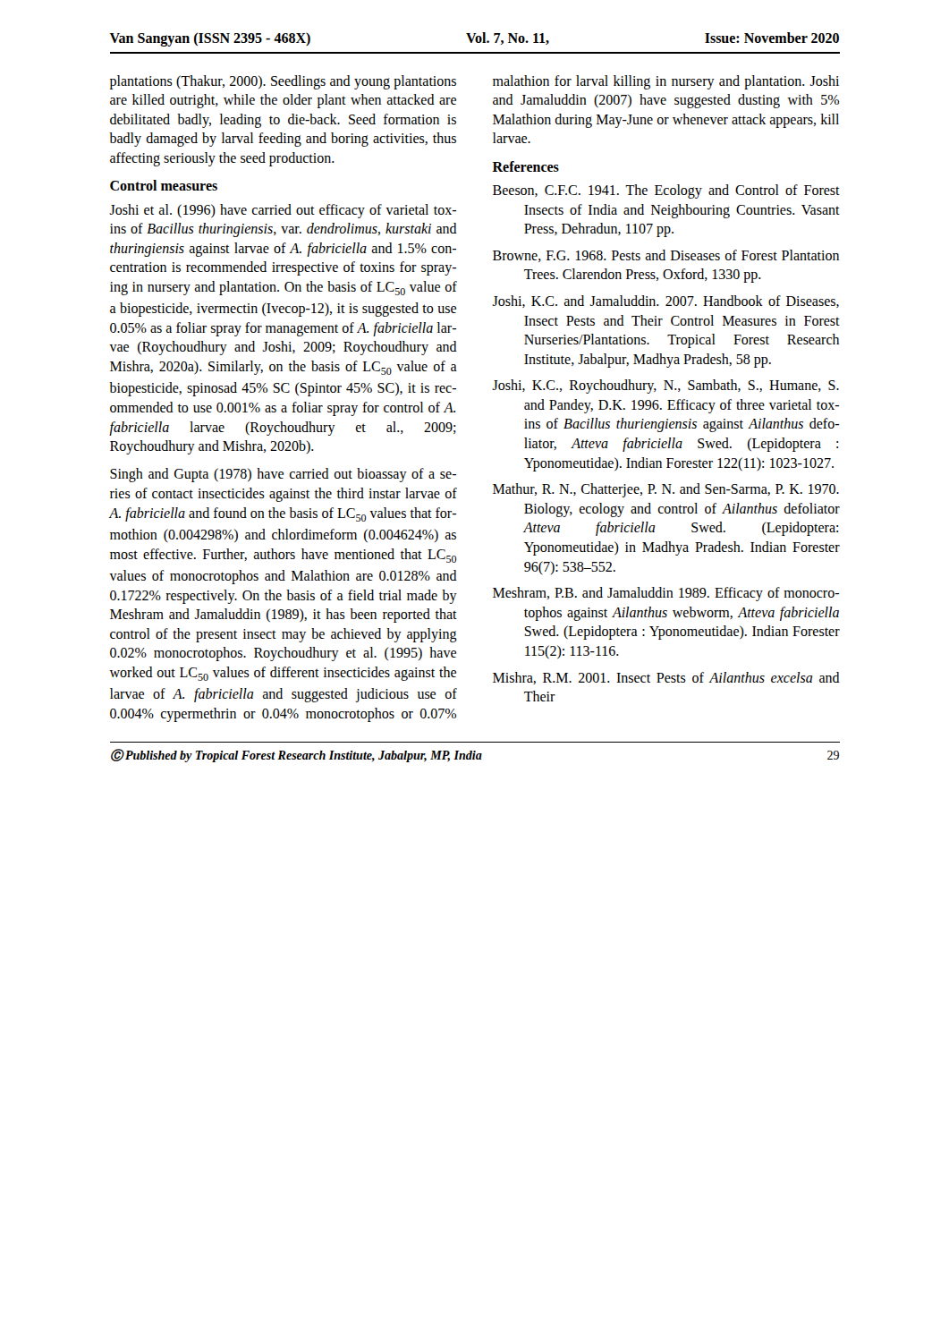Van Sangyan (ISSN 2395 - 468X) Vol. 7, No. 11, Issue: November 2020
plantations (Thakur, 2000). Seedlings and young plantations are killed outright, while the older plant when attacked are debilitated badly, leading to die-back. Seed formation is badly damaged by larval feeding and boring activities, thus affecting seriously the seed production.
Control measures
Joshi et al. (1996) have carried out efficacy of varietal toxins of Bacillus thuringiensis, var. dendrolimus, kurstaki and thuringiensis against larvae of A. fabriciella and 1.5% concentration is recommended irrespective of toxins for spraying in nursery and plantation. On the basis of LC50 value of a biopesticide, ivermectin (Ivecop-12), it is suggested to use 0.05% as a foliar spray for management of A. fabriciella larvae (Roychoudhury and Joshi, 2009; Roychoudhury and Mishra, 2020a). Similarly, on the basis of LC50 value of a biopesticide, spinosad 45% SC (Spintor 45% SC), it is recommended to use 0.001% as a foliar spray for control of A. fabriciella larvae (Roychoudhury et al., 2009; Roychoudhury and Mishra, 2020b).
Singh and Gupta (1978) have carried out bioassay of a series of contact insecticides against the third instar larvae of A. fabriciella and found on the basis of LC50 values that formothion (0.004298%) and chlordimeform (0.004624%) as most effective. Further, authors have mentioned that LC50 values of monocrotophos and Malathion are 0.0128% and 0.1722% respectively. On the basis of a field trial made by Meshram and Jamaluddin (1989), it has been reported that control of the present insect may be achieved by applying 0.02% monocrotophos. Roychoudhury et al. (1995) have worked out LC50 values of different insecticides against the larvae of A. fabriciella and suggested judicious use of 0.004% cypermethrin or 0.04% monocrotophos or 0.07% malathion for larval killing in nursery and plantation. Joshi and Jamaluddin (2007) have suggested dusting with 5% Malathion during May-June or whenever attack appears, kill larvae.
References
Beeson, C.F.C. 1941. The Ecology and Control of Forest Insects of India and Neighbouring Countries. Vasant Press, Dehradun, 1107 pp.
Browne, F.G. 1968. Pests and Diseases of Forest Plantation Trees. Clarendon Press, Oxford, 1330 pp.
Joshi, K.C. and Jamaluddin. 2007. Handbook of Diseases, Insect Pests and Their Control Measures in Forest Nurseries/Plantations. Tropical Forest Research Institute, Jabalpur, Madhya Pradesh, 58 pp.
Joshi, K.C., Roychoudhury, N., Sambath, S., Humane, S. and Pandey, D.K. 1996. Efficacy of three varietal toxins of Bacillus thuriengiensis against Ailanthus defoliator, Atteva fabriciella Swed. (Lepidoptera : Yponomeutidae). Indian Forester 122(11): 1023-1027.
Mathur, R. N., Chatterjee, P. N. and Sen-Sarma, P. K. 1970. Biology, ecology and control of Ailanthus defoliator Atteva fabriciella Swed. (Lepidoptera: Yponomeutidae) in Madhya Pradesh. Indian Forester 96(7): 538–552.
Meshram, P.B. and Jamaluddin 1989. Efficacy of monocrotophos against Ailanthus webworm, Atteva fabriciella Swed. (Lepidoptera : Yponomeutidae). Indian Forester 115(2): 113-116.
Mishra, R.M. 2001. Insect Pests of Ailanthus excelsa and Their
Ⓒ Published by Tropical Forest Research Institute, Jabalpur, MP, India 29